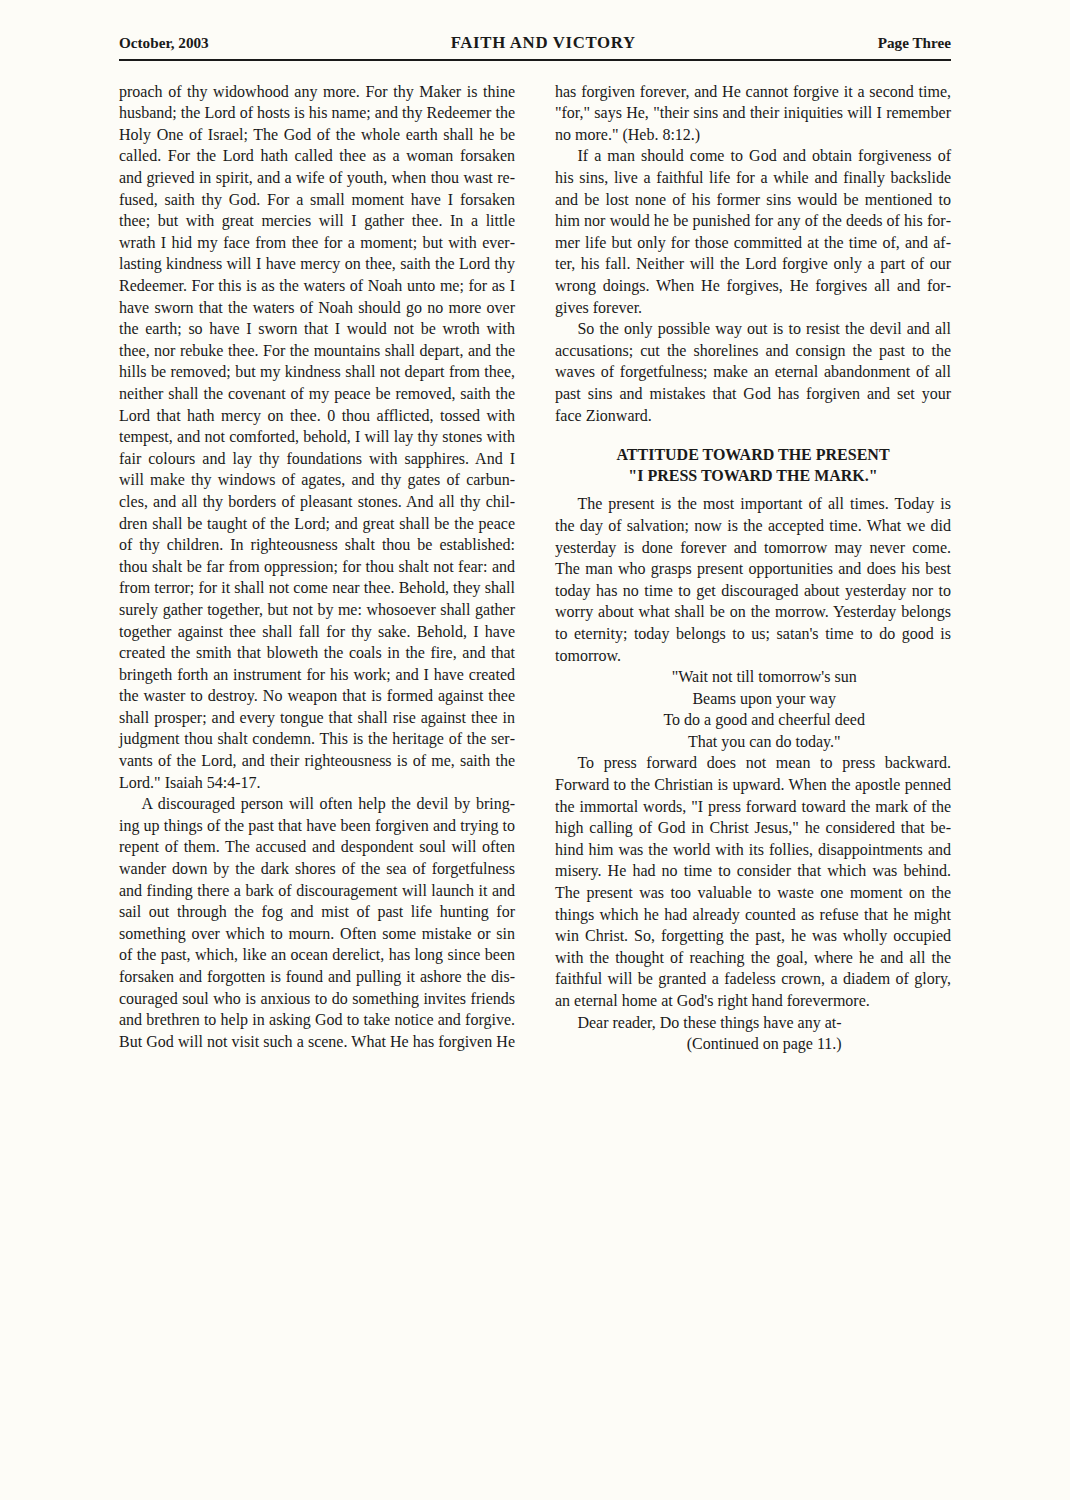October, 2003
FAITH AND VICTORY
Page Three
proach of thy widowhood any more. For thy Maker is thine husband; the Lord of hosts is his name; and thy Redeemer the Holy One of Israel; The God of the whole earth shall he be called. For the Lord hath called thee as a woman forsaken and grieved in spirit, and a wife of youth, when thou wast refused, saith thy God. For a small moment have I forsaken thee; but with great mercies will I gather thee. In a little wrath I hid my face from thee for a moment; but with everlasting kindness will I have mercy on thee, saith the Lord thy Redeemer. For this is as the waters of Noah unto me; for as I have sworn that the waters of Noah should go no more over the earth; so have I sworn that I would not be wroth with thee, nor rebuke thee. For the mountains shall depart, and the hills be removed; but my kindness shall not depart from thee, neither shall the covenant of my peace be removed, saith the Lord that hath mercy on thee. 0 thou afflicted, tossed with tempest, and not comforted, behold, I will lay thy stones with fair colours and lay thy foundations with sapphires. And I will make thy windows of agates, and thy gates of carbuncles, and all thy borders of pleasant stones. And all thy children shall be taught of the Lord; and great shall be the peace of thy children. In righteousness shalt thou be established: thou shalt be far from oppression; for thou shalt not fear: and from terror; for it shall not come near thee. Behold, they shall surely gather together, but not by me: whosoever shall gather together against thee shall fall for thy sake. Behold, I have created the smith that bloweth the coals in the fire, and that bringeth forth an instrument for his work; and I have created the waster to destroy. No weapon that is formed against thee shall prosper; and every tongue that shall rise against thee in judgment thou shalt condemn. This is the heritage of the servants of the Lord, and their righteousness is of me, saith the Lord." Isaiah 54:4-17.
A discouraged person will often help the devil by bringing up things of the past that have been forgiven and trying to repent of them. The accused and despondent soul will often wander down by the dark shores of the sea of forgetfulness and finding there a bark of discouragement will launch it and sail out through the fog and mist of past life hunting for something over which to mourn. Often some mistake or sin of the past, which, like an ocean derelict, has long since been forsaken and forgotten is found and pulling it ashore the discouraged soul who is anxious to do something invites friends and brethren to help in asking God to take notice and forgive. But God will not visit such a scene. What He has forgiven He has forgiven forever, and He cannot forgive it a second time, "for," says He, "their sins and their iniquities will I remember no more." (Heb. 8:12.)
If a man should come to God and obtain forgiveness of his sins, live a faithful life for a while and finally backslide and be lost none of his former sins would be mentioned to him nor would he be punished for any of the deeds of his former life but only for those committed at the time of, and after, his fall. Neither will the Lord forgive only a part of our wrong doings. When He forgives, He forgives all and forgives forever.
So the only possible way out is to resist the devil and all accusations; cut the shorelines and consign the past to the waves of forgetfulness; make an eternal abandonment of all past sins and mistakes that God has forgiven and set your face Zionward.
Attitude Toward the Present
"I Press Toward the Mark."
The present is the most important of all times. Today is the day of salvation; now is the accepted time. What we did yesterday is done forever and tomorrow may never come. The man who grasps present opportunities and does his best today has no time to get discouraged about yesterday nor to worry about what shall be on the morrow. Yesterday belongs to eternity; today belongs to us; satan's time to do good is tomorrow.
"Wait not till tomorrow's sun Beams upon your way To do a good and cheerful deed That you can do today."
To press forward does not mean to press backward. Forward to the Christian is upward. When the apostle penned the immortal words, "I press forward toward the mark of the high calling of God in Christ Jesus," he considered that behind him was the world with its follies, disappointments and misery. He had no time to consider that which was behind. The present was too valuable to waste one moment on the things which he had already counted as refuse that he might win Christ. So, forgetting the past, he was wholly occupied with the thought of reaching the goal, where he and all the faithful will be granted a fadeless crown, a diadem of glory, an eternal home at God's right hand forevermore.
Dear reader, Do these things have any at-
(Continued on page 11.)